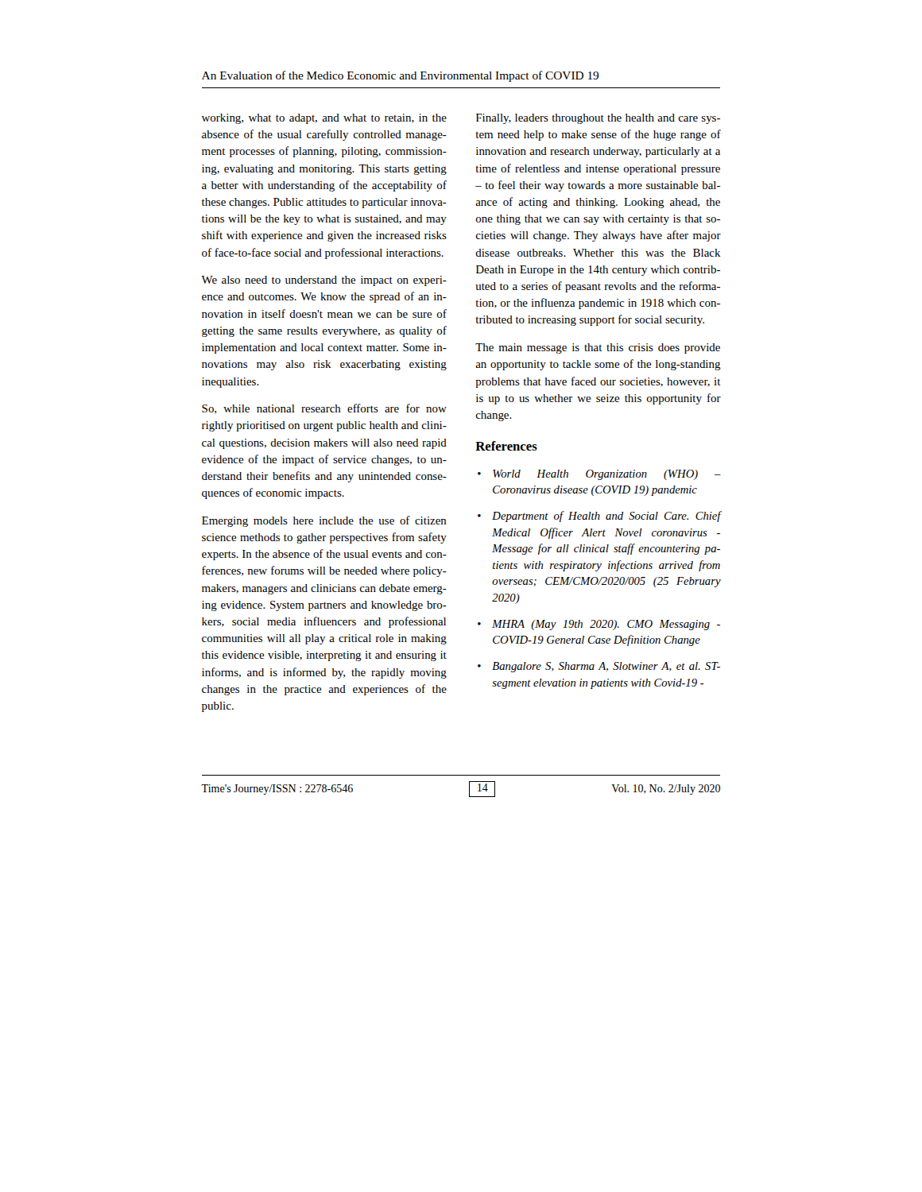An Evaluation of the Medico Economic and Environmental Impact of COVID 19
working, what to adapt, and what to retain, in the absence of the usual carefully controlled management processes of planning, piloting, commissioning, evaluating and monitoring. This starts getting a better with understanding of the acceptability of these changes. Public attitudes to particular innovations will be the key to what is sustained, and may shift with experience and given the increased risks of face-to-face social and professional interactions.
We also need to understand the impact on experience and outcomes. We know the spread of an innovation in itself doesn't mean we can be sure of getting the same results everywhere, as quality of implementation and local context matter. Some innovations may also risk exacerbating existing inequalities.
So, while national research efforts are for now rightly prioritised on urgent public health and clinical questions, decision makers will also need rapid evidence of the impact of service changes, to understand their benefits and any unintended consequences of economic impacts.
Emerging models here include the use of citizen science methods to gather perspectives from safety experts. In the absence of the usual events and conferences, new forums will be needed where policymakers, managers and clinicians can debate emerging evidence. System partners and knowledge brokers, social media influencers and professional communities will all play a critical role in making this evidence visible, interpreting it and ensuring it informs, and is informed by, the rapidly moving changes in the practice and experiences of the public.
Finally, leaders throughout the health and care system need help to make sense of the huge range of innovation and research underway, particularly at a time of relentless and intense operational pressure – to feel their way towards a more sustainable balance of acting and thinking. Looking ahead, the one thing that we can say with certainty is that societies will change. They always have after major disease outbreaks. Whether this was the Black Death in Europe in the 14th century which contributed to a series of peasant revolts and the reformation, or the influenza pandemic in 1918 which contributed to increasing support for social security.
The main message is that this crisis does provide an opportunity to tackle some of the long-standing problems that have faced our societies, however, it is up to us whether we seize this opportunity for change.
References
World Health Organization (WHO) – Coronavirus disease (COVID 19) pandemic
Department of Health and Social Care. Chief Medical Officer Alert Novel coronavirus - Message for all clinical staff encountering patients with respiratory infections arrived from overseas; CEM/CMO/2020/005 (25 February 2020)
MHRA (May 19th 2020). CMO Messaging - COVID-19 General Case Definition Change
Bangalore S, Sharma A, Slotwiner A, et al. ST-segment elevation in patients with Covid-19 -
Time's Journey/ISSN : 2278-6546 14 Vol. 10, No. 2/July 2020